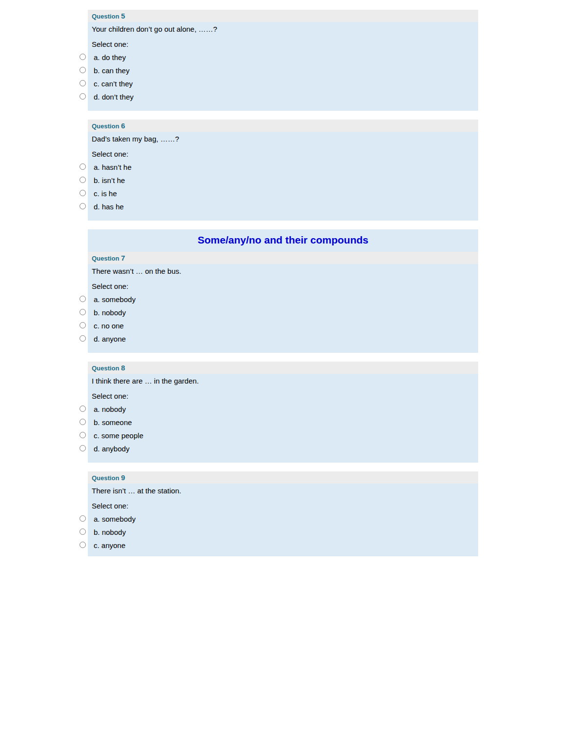Question 5
Your children don’t go out alone, ……?
Select one:
a. do they
b. can they
c. can’t they
d. don’t they
Question 6
Dad’s taken my bag, ……?
Select one:
a. hasn’t he
b. isn’t he
c. is he
d. has he
Some/any/no and their compounds
Question 7
There wasn’t … on the bus.
Select one:
a. somebody
b. nobody
c. no one
d. anyone
Question 8
I think there are … in the garden.
Select one:
a. nobody
b. someone
c. some people
d. anybody
Question 9
There isn’t … at the station.
Select one:
a. somebody
b. nobody
c. anyone